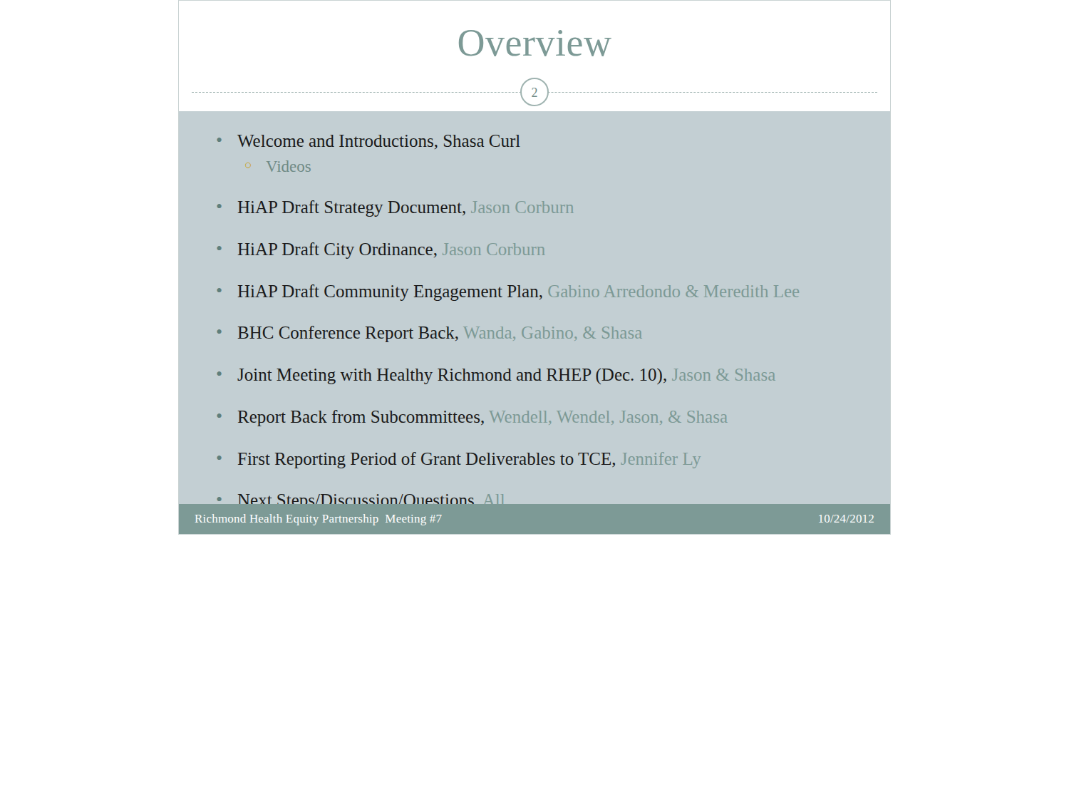Overview
2
Welcome and Introductions, Shasa Curl
Videos
HiAP Draft Strategy Document, Jason Corburn
HiAP Draft City Ordinance, Jason Corburn
HiAP Draft Community Engagement Plan, Gabino Arredondo & Meredith Lee
BHC Conference Report Back, Wanda, Gabino, & Shasa
Joint Meeting with Healthy Richmond and RHEP (Dec. 10), Jason & Shasa
Report Back from Subcommittees, Wendell, Wendel, Jason, & Shasa
First Reporting Period of Grant Deliverables to TCE, Jennifer Ly
Next Steps/Discussion/Questions, All
Richmond Health Equity Partnership Meeting #7 10/24/2012